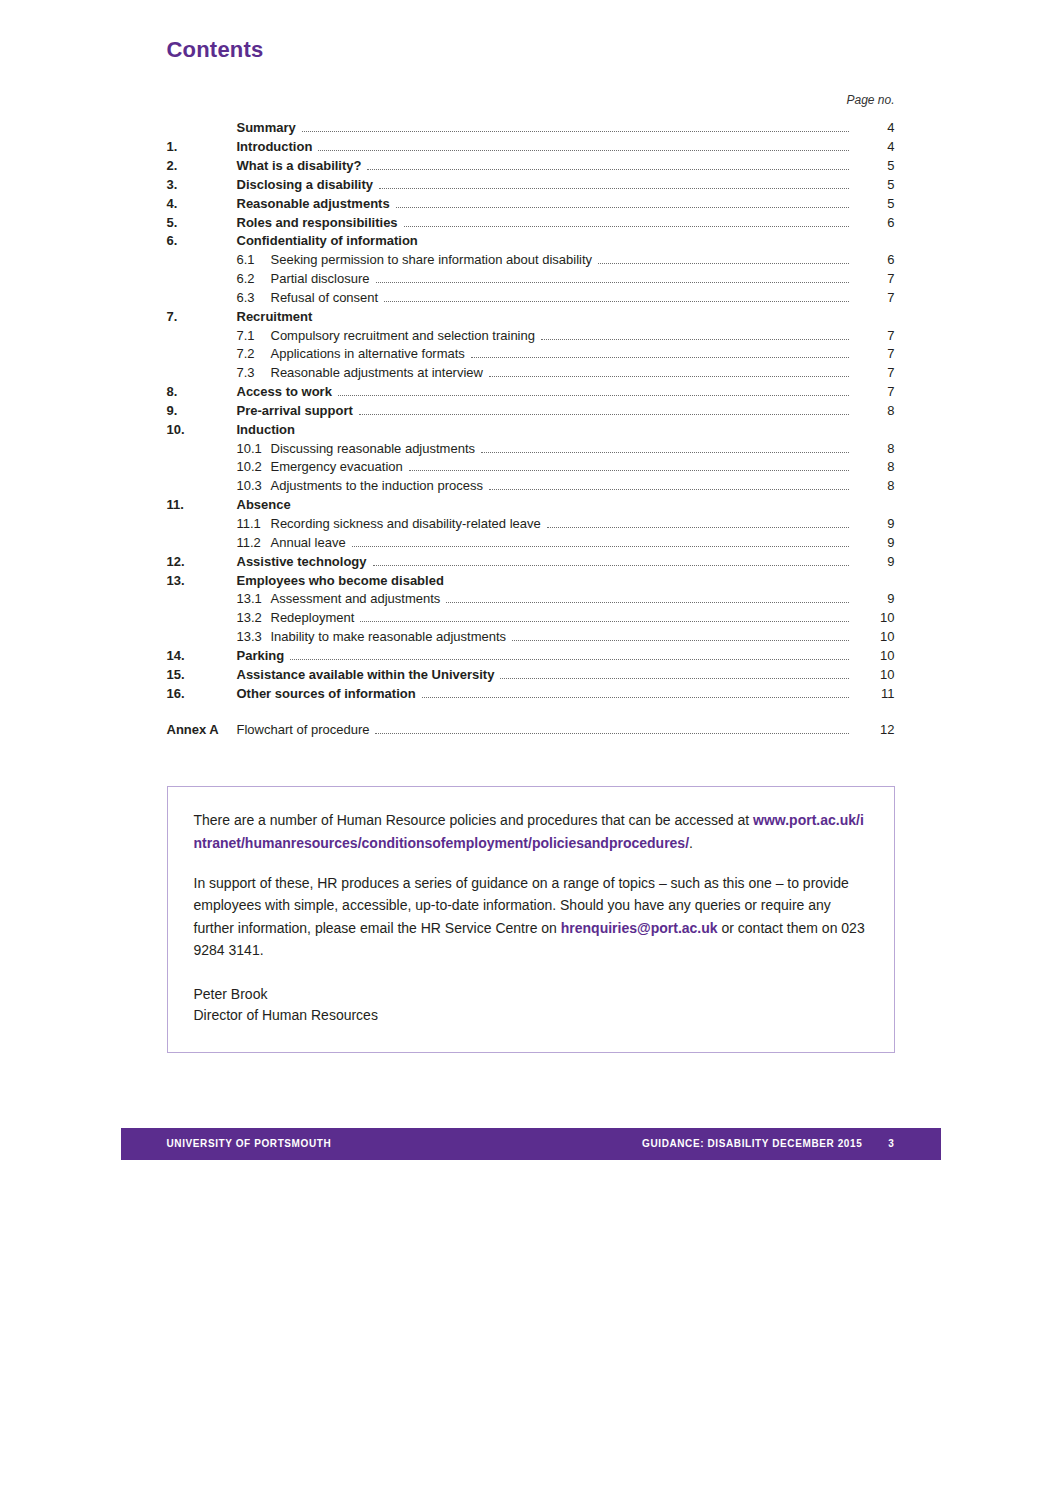Contents
Page no.
| | Summary | 4 |
| 1. | Introduction | 4 |
| 2. | What is a disability? | 5 |
| 3. | Disclosing a disability | 5 |
| 4. | Reasonable adjustments | 5 |
| 5. | Roles and responsibilities | 6 |
| 6. | Confidentiality of information | |
| | 6.1 Seeking permission to share information about disability | 6 |
| | 6.2 Partial disclosure | 7 |
| | 6.3 Refusal of consent | 7 |
| 7. | Recruitment | |
| | 7.1 Compulsory recruitment and selection training | 7 |
| | 7.2 Applications in alternative formats | 7 |
| | 7.3 Reasonable adjustments at interview | 7 |
| 8. | Access to work | 7 |
| 9. | Pre-arrival support | 8 |
| 10. | Induction | |
| | 10.1 Discussing reasonable adjustments | 8 |
| | 10.2 Emergency evacuation | 8 |
| | 10.3 Adjustments to the induction process | 8 |
| 11. | Absence | |
| | 11.1 Recording sickness and disability-related leave | 9 |
| | 11.2 Annual leave | 9 |
| 12. | Assistive technology | 9 |
| 13. | Employees who become disabled | |
| | 13.1 Assessment and adjustments | 9 |
| | 13.2 Redeployment | 10 |
| | 13.3 Inability to make reasonable adjustments | 10 |
| 14. | Parking | 10 |
| 15. | Assistance available within the University | 10 |
| 16. | Other sources of information | 11 |
| Annex A | Flowchart of procedure | 12 |
There are a number of Human Resource policies and procedures that can be accessed at www.port.ac.uk/intranet/humanresources/conditionsofemployment/policiesandprocedures/.
In support of these, HR produces a series of guidance on a range of topics – such as this one – to provide employees with simple, accessible, up-to-date information. Should you have any queries or require any further information, please email the HR Service Centre on hrenquiries@port.ac.uk or contact them on 023 9284 3141.
Peter Brook
Director of Human Resources
University of Portsmouth
Guidance: Disability December 2015 3